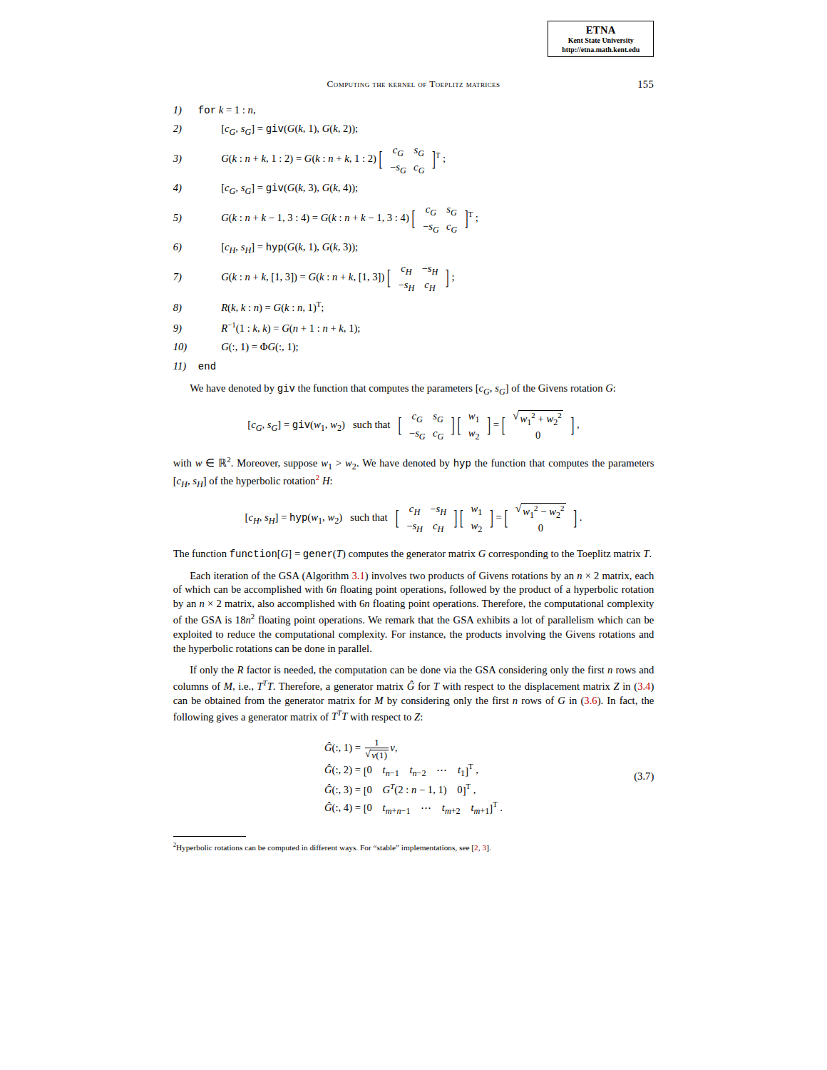ETNA
Kent State University
http://etna.math.kent.edu
Computing the kernel of Toeplitz matrices 155
1)
for k = 1 : n,
2)
[cG, sG] = giv(G(k, 1), G(k, 2));
3)
G(k : n + k, 1 : 2) = G(k : n + k, 1 : 2) [
| c G | s G |
| − s G | c G |
] T ;
4)
[cG, sG] = giv(G(k, 3), G(k, 4));
5)
G(k : n + k − 1, 3 : 4) = G(k : n + k − 1, 3 : 4) [
| c G | s G |
| − s G | c G |
] T ;
6)
[cH, sH] = hyp(G(k, 1), G(k, 3));
7)
G(k : n + k, [1, 3]) = G(k : n + k, [1, 3]) [
| c H | − s H |
| − s H | c H |
] ;
8)
R(k, k : n) = G(k : n, 1)T;
9)
R−1(1 : k, k) = G(n + 1 : n + k, 1);
10)
G(:, 1) = ΦG(:, 1);
11)
end
We have denoted by giv the function that computes the parameters [cG, sG] of the Givens rotation G:
[cG, sG] = giv(w1, w2) such that [
| c G | s G |
| − s G | c G |
] [
| w 1 |
| w 2 |
] = [
| w 1 2 + w 2 2 |
| 0 |
] ,
with w ∈ ℝ2. Moreover, suppose w1 > w2. We have denoted by hyp the function that computes the parameters [cH, sH] of the hyperbolic rotation2 H:
[cH, sH] = hyp(w1, w2) such that [
| c H | − s H |
| − s H | c H |
] [
| w 1 |
| w 2 |
] = [
| w 1 2 − w 2 2 |
| 0 |
] .
The function function[G] = gener(T) computes the generator matrix G corresponding to the Toeplitz matrix T.
Each iteration of the GSA (Algorithm 3.1) involves two products of Givens rotations by an n × 2 matrix, each of which can be accomplished with 6n floating point operations, followed by the product of a hyperbolic rotation by an n × 2 matrix, also accomplished with 6n floating point operations. Therefore, the computational complexity of the GSA is 18n2 floating point operations. We remark that the GSA exhibits a lot of parallelism which can be exploited to reduce the computational complexity. For instance, the products involving the Givens rotations and the hyperbolic rotations can be done in parallel.
If only the R factor is needed, the computation can be done via the GSA considering only the first n rows and columns of M, i.e., TTT. Therefore, a generator matrix Ĝ for T with respect to the displacement matrix Z in (3.4) can be obtained from the generator matrix for M by considering only the first n rows of G in (3.6). In fact, the following gives a generator matrix of TTT with respect to Z:
Ĝ(:, 1) = 1 v(1) v,
Ĝ(:, 2) = [0 tn−1 tn−2 ⋯ t1] T ,
Ĝ(:, 3) = [0 GT(2 : n − 1, 1) 0] T ,
Ĝ(:, 4) = [0 tm+n−1 ⋯ tm+2 tm+1] T .
(3.7)
2Hyperbolic rotations can be computed in different ways. For “stable” implementations, see [2, 3].